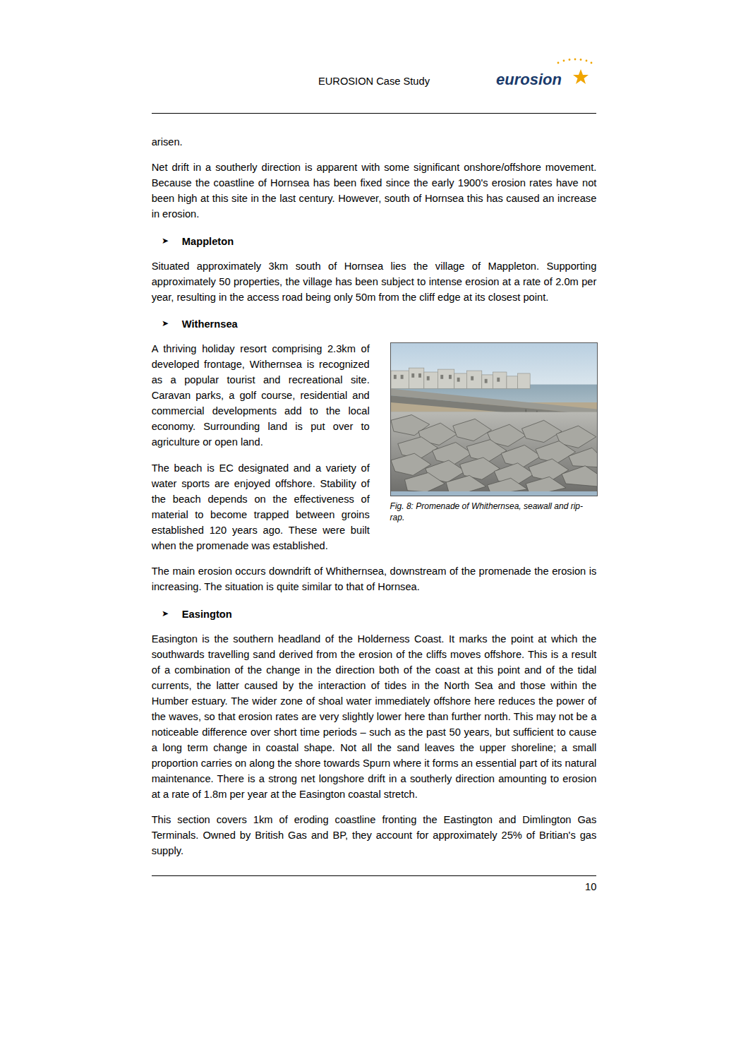EUROSION Case Study
eurosion
arisen.
Net drift in a southerly direction is apparent with some significant onshore/offshore movement. Because the coastline of Hornsea has been fixed since the early 1900's erosion rates have not been high at this site in the last century. However, south of Hornsea this has caused an increase in erosion.
Mappleton
Situated approximately 3km south of Hornsea lies the village of Mappleton. Supporting approximately 50 properties, the village has been subject to intense erosion at a rate of 2.0m per year, resulting in the access road being only 50m from the cliff edge at its closest point.
Withernsea
Fig. 8: Promenade of Whithernsea, seawall and rip-rap.
A thriving holiday resort comprising 2.3km of developed frontage, Withernsea is recognized as a popular tourist and recreational site. Caravan parks, a golf course, residential and commercial developments add to the local economy. Surrounding land is put over to agriculture or open land.
The beach is EC designated and a variety of water sports are enjoyed offshore. Stability of the beach depends on the effectiveness of material to become trapped between groins established 120 years ago. These were built when the promenade was established.
The main erosion occurs downdrift of Whithernsea, downstream of the promenade the erosion is increasing. The situation is quite similar to that of Hornsea.
Easington
Easington is the southern headland of the Holderness Coast. It marks the point at which the southwards travelling sand derived from the erosion of the cliffs moves offshore. This is a result of a combination of the change in the direction both of the coast at this point and of the tidal currents, the latter caused by the interaction of tides in the North Sea and those within the Humber estuary. The wider zone of shoal water immediately offshore here reduces the power of the waves, so that erosion rates are very slightly lower here than further north. This may not be a noticeable difference over short time periods – such as the past 50 years, but sufficient to cause a long term change in coastal shape. Not all the sand leaves the upper shoreline; a small proportion carries on along the shore towards Spurn where it forms an essential part of its natural maintenance. There is a strong net longshore drift in a southerly direction amounting to erosion at a rate of 1.8m per year at the Easington coastal stretch.
This section covers 1km of eroding coastline fronting the Eastington and Dimlington Gas Terminals. Owned by British Gas and BP, they account for approximately 25% of Britian's gas supply.
10